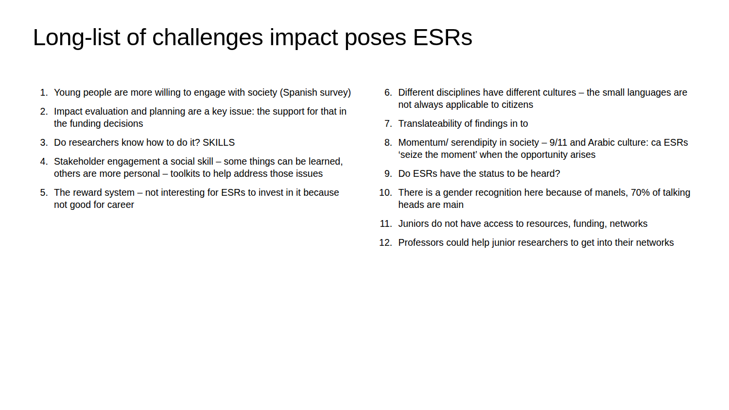Long-list of challenges impact poses ESRs
Young people are more willing to engage with society (Spanish survey)
Impact evaluation and planning are a key issue: the support for that in the funding decisions
Do researchers know how to do it? SKILLS
Stakeholder engagement a social skill – some things can be learned, others are more personal – toolkits to help address those issues
The reward system – not interesting for ESRs to invest in it because not good for career
Different disciplines have different cultures – the small languages are not always applicable to citizens
Translateability of findings in to
Momentum/ serendipity in society – 9/11 and Arabic culture: ca ESRs ‘seize the moment’ when the opportunity arises
Do ESRs have the status to be heard?
There is a gender recognition here because of manels, 70% of talking heads are main
Juniors do not have access to resources, funding, networks
Professors could help junior researchers to get into their networks